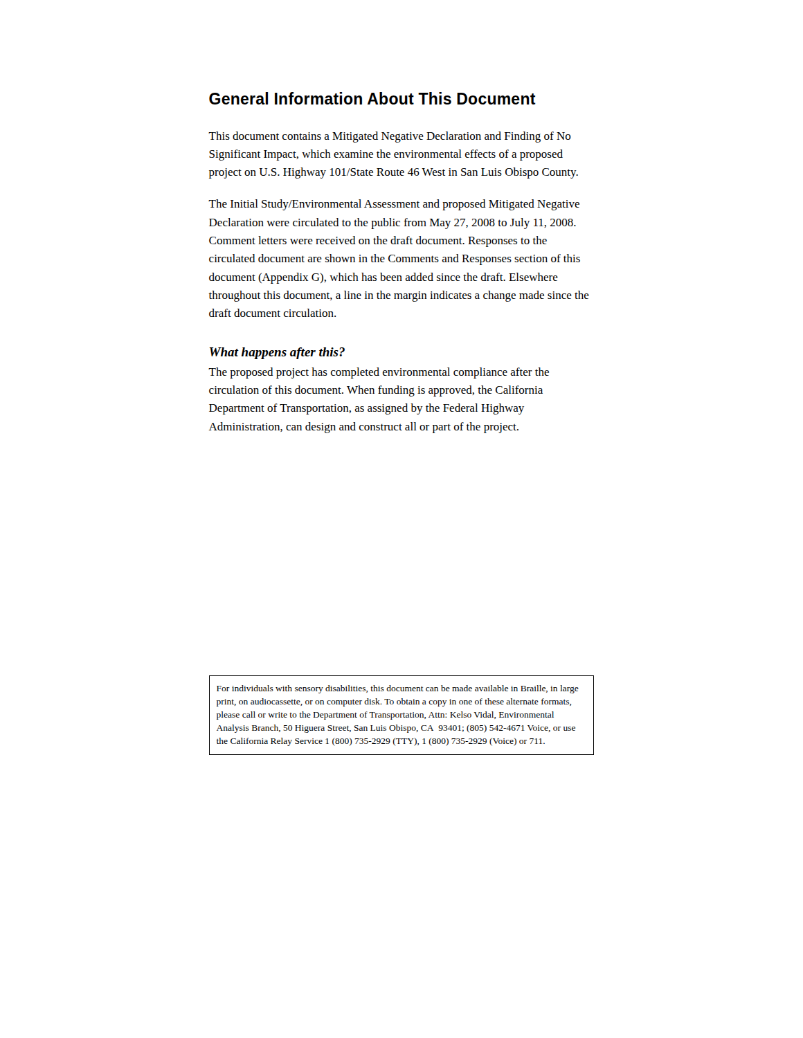General Information About This Document
This document contains a Mitigated Negative Declaration and Finding of No Significant Impact, which examine the environmental effects of a proposed project on U.S. Highway 101/State Route 46 West in San Luis Obispo County.
The Initial Study/Environmental Assessment and proposed Mitigated Negative Declaration were circulated to the public from May 27, 2008 to July 11, 2008. Comment letters were received on the draft document. Responses to the circulated document are shown in the Comments and Responses section of this document (Appendix G), which has been added since the draft. Elsewhere throughout this document, a line in the margin indicates a change made since the draft document circulation.
What happens after this?
The proposed project has completed environmental compliance after the circulation of this document. When funding is approved, the California Department of Transportation, as assigned by the Federal Highway Administration, can design and construct all or part of the project.
For individuals with sensory disabilities, this document can be made available in Braille, in large print, on audiocassette, or on computer disk. To obtain a copy in one of these alternate formats, please call or write to the Department of Transportation, Attn: Kelso Vidal, Environmental Analysis Branch, 50 Higuera Street, San Luis Obispo, CA 93401; (805) 542-4671 Voice, or use the California Relay Service 1 (800) 735-2929 (TTY), 1 (800) 735-2929 (Voice) or 711.